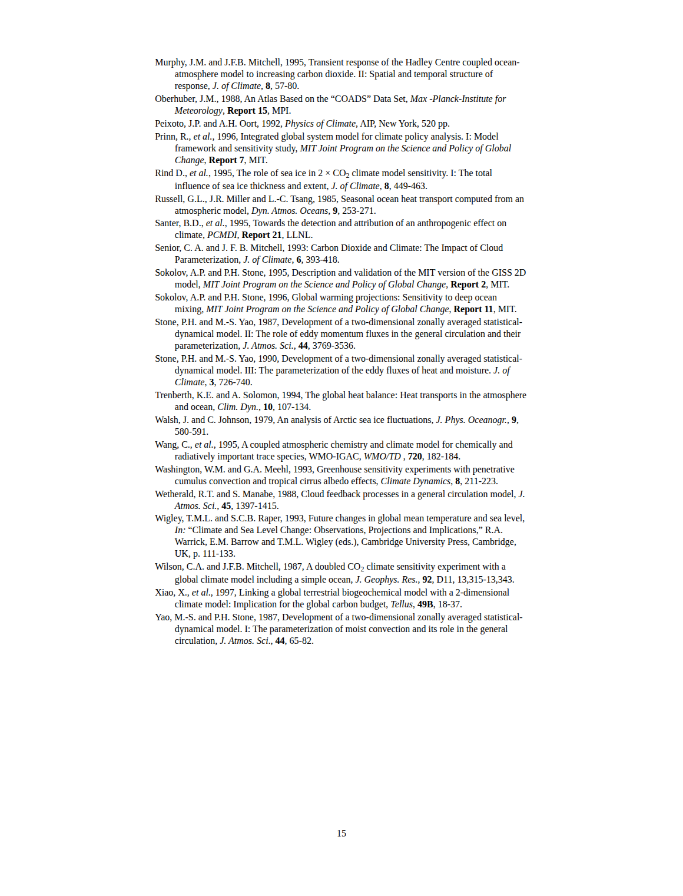Murphy, J.M. and J.F.B. Mitchell, 1995, Transient response of the Hadley Centre coupled ocean-atmosphere model to increasing carbon dioxide. II: Spatial and temporal structure of response, J. of Climate, 8, 57-80.
Oberhuber, J.M., 1988, An Atlas Based on the “COADS” Data Set, Max -Planck-Institute for Meteorology, Report 15, MPI.
Peixoto, J.P. and A.H. Oort, 1992, Physics of Climate, AIP, New York, 520 pp.
Prinn, R., et al., 1996, Integrated global system model for climate policy analysis. I: Model framework and sensitivity study, MIT Joint Program on the Science and Policy of Global Change, Report 7, MIT.
Rind D., et al., 1995, The role of sea ice in 2 × CO2 climate model sensitivity. I: The total influence of sea ice thickness and extent, J. of Climate, 8, 449-463.
Russell, G.L., J.R. Miller and L.-C. Tsang, 1985, Seasonal ocean heat transport computed from an atmospheric model, Dyn. Atmos. Oceans, 9, 253-271.
Santer, B.D., et al., 1995, Towards the detection and attribution of an anthropogenic effect on climate, PCMDI, Report 21, LLNL.
Senior, C. A. and J. F. B. Mitchell, 1993: Carbon Dioxide and Climate: The Impact of Cloud Parameterization, J. of Climate, 6, 393-418.
Sokolov, A.P. and P.H. Stone, 1995, Description and validation of the MIT version of the GISS 2D model, MIT Joint Program on the Science and Policy of Global Change, Report 2, MIT.
Sokolov, A.P. and P.H. Stone, 1996, Global warming projections: Sensitivity to deep ocean mixing, MIT Joint Program on the Science and Policy of Global Change, Report 11, MIT.
Stone, P.H. and M.-S. Yao, 1987, Development of a two-dimensional zonally averaged statistical-dynamical model. II: The role of eddy momentum fluxes in the general circulation and their parameterization, J. Atmos. Sci., 44, 3769-3536.
Stone, P.H. and M.-S. Yao, 1990, Development of a two-dimensional zonally averaged statistical-dynamical model. III: The parameterization of the eddy fluxes of heat and moisture. J. of Climate, 3, 726-740.
Trenberth, K.E. and A. Solomon, 1994, The global heat balance: Heat transports in the atmosphere and ocean, Clim. Dyn., 10, 107-134.
Walsh, J. and C. Johnson, 1979, An analysis of Arctic sea ice fluctuations, J. Phys. Oceanogr., 9, 580-591.
Wang, C., et al., 1995, A coupled atmospheric chemistry and climate model for chemically and radiatively important trace species, WMO-IGAC, WMO/TD , 720, 182-184.
Washington, W.M. and G.A. Meehl, 1993, Greenhouse sensitivity experiments with penetrative cumulus convection and tropical cirrus albedo effects, Climate Dynamics, 8, 211-223.
Wetherald, R.T. and S. Manabe, 1988, Cloud feedback processes in a general circulation model, J. Atmos. Sci., 45, 1397-1415.
Wigley, T.M.L. and S.C.B. Raper, 1993, Future changes in global mean temperature and sea level, In: “Climate and Sea Level Change: Observations, Projections and Implications,” R.A. Warrick, E.M. Barrow and T.M.L. Wigley (eds.), Cambridge University Press, Cambridge, UK, p. 111-133.
Wilson, C.A. and J.F.B. Mitchell, 1987, A doubled CO2 climate sensitivity experiment with a global climate model including a simple ocean, J. Geophys. Res., 92, D11, 13,315-13,343.
Xiao, X., et al., 1997, Linking a global terrestrial biogeochemical model with a 2-dimensional climate model: Implication for the global carbon budget, Tellus, 49B, 18-37.
Yao, M.-S. and P.H. Stone, 1987, Development of a two-dimensional zonally averaged statistical-dynamical model. I: The parameterization of moist convection and its role in the general circulation, J. Atmos. Sci., 44, 65-82.
15